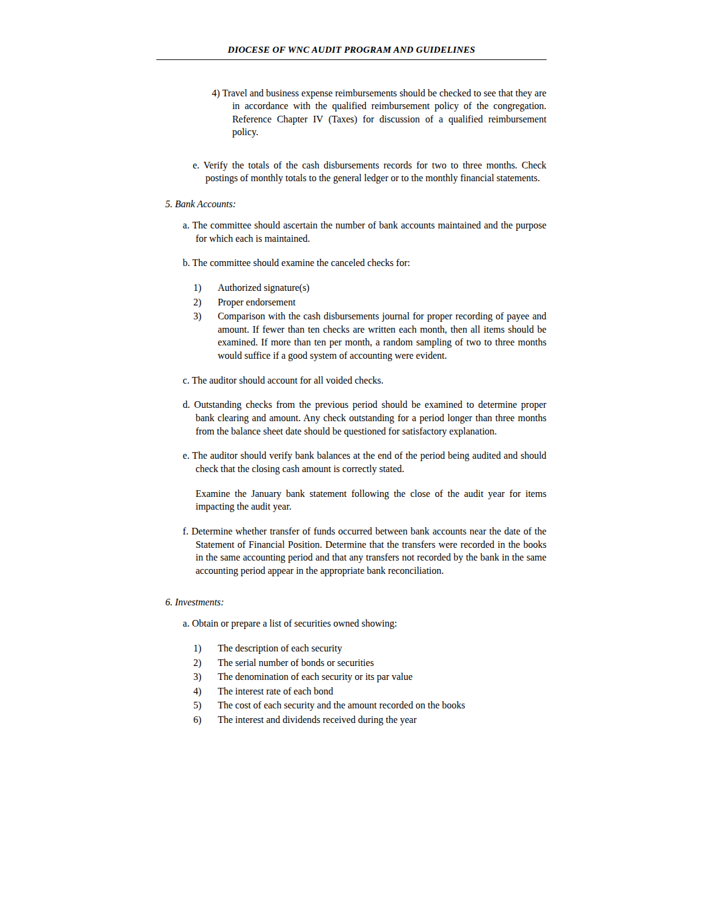DIOCESE OF WNC AUDIT PROGRAM AND GUIDELINES
4) Travel and business expense reimbursements should be checked to see that they are in accordance with the qualified reimbursement policy of the congregation. Reference Chapter IV (Taxes) for discussion of a qualified reimbursement policy.
e. Verify the totals of the cash disbursements records for two to three months. Check postings of monthly totals to the general ledger or to the monthly financial statements.
5. Bank Accounts:
a. The committee should ascertain the number of bank accounts maintained and the purpose for which each is maintained.
b. The committee should examine the canceled checks for:
1) Authorized signature(s)
2) Proper endorsement
3) Comparison with the cash disbursements journal for proper recording of payee and amount. If fewer than ten checks are written each month, then all items should be examined. If more than ten per month, a random sampling of two to three months would suffice if a good system of accounting were evident.
c. The auditor should account for all voided checks.
d. Outstanding checks from the previous period should be examined to determine proper bank clearing and amount. Any check outstanding for a period longer than three months from the balance sheet date should be questioned for satisfactory explanation.
e. The auditor should verify bank balances at the end of the period being audited and should check that the closing cash amount is correctly stated.
Examine the January bank statement following the close of the audit year for items impacting the audit year.
f. Determine whether transfer of funds occurred between bank accounts near the date of the Statement of Financial Position. Determine that the transfers were recorded in the books in the same accounting period and that any transfers not recorded by the bank in the same accounting period appear in the appropriate bank reconciliation.
6. Investments:
a. Obtain or prepare a list of securities owned showing:
1) The description of each security
2) The serial number of bonds or securities
3) The denomination of each security or its par value
4) The interest rate of each bond
5) The cost of each security and the amount recorded on the books
6) The interest and dividends received during the year